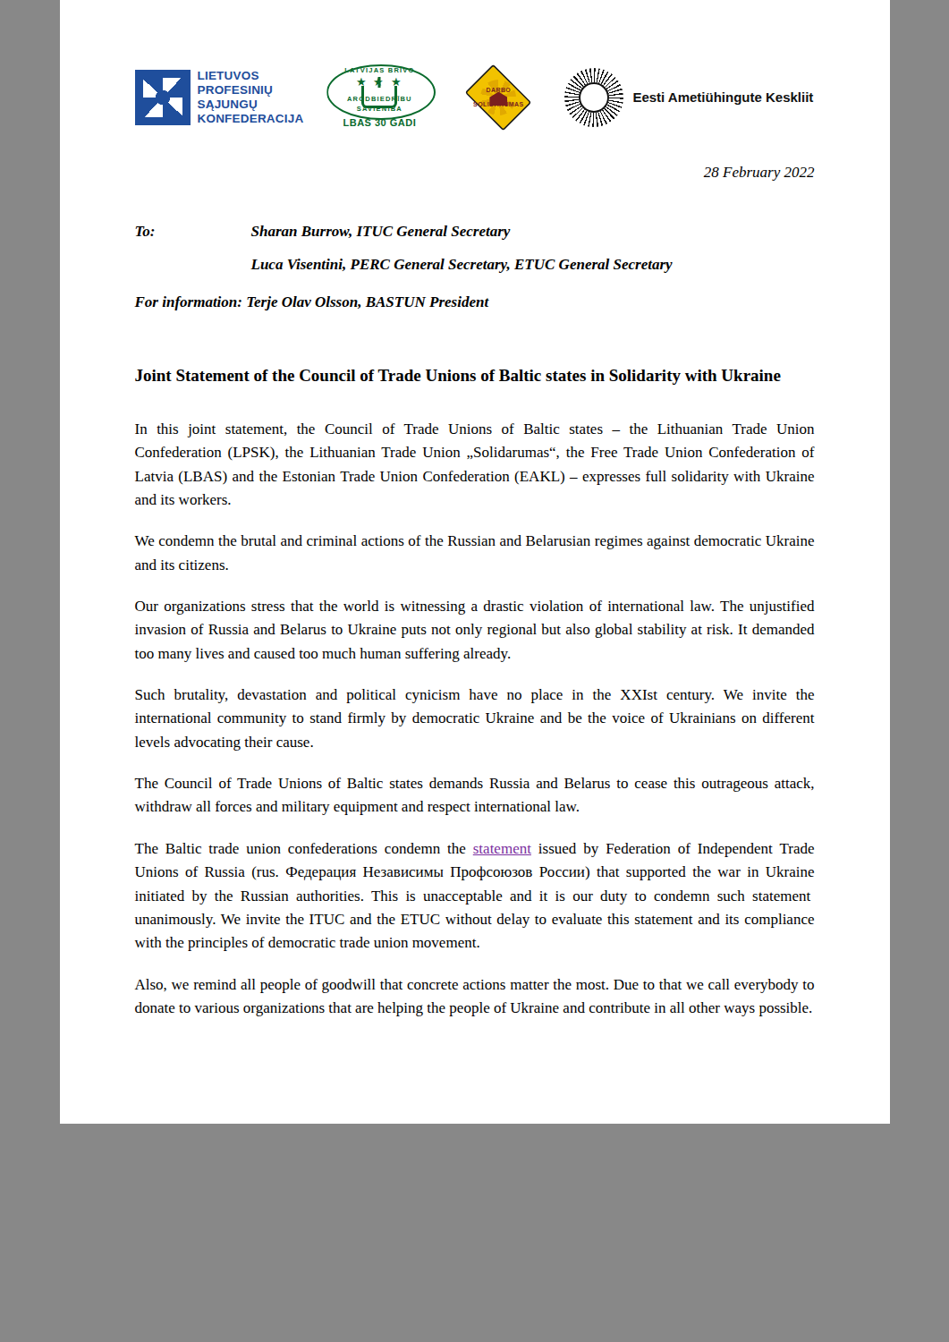Lietuvos
Profesinių
Sąjungų
Konfederacija
LATVIJAS BRĪVO
★ ★ ★
ARODBIEDRĪBU SAVIENĪBA
LBAS 30 GADI
DARBO
SOLIDARUMAS
Eesti Ametiühingute Keskliit
28 February 2022
| To: | Sharan Burrow, ITUC General Secretary |
| | Luca Visentini, PERC General Secretary, ETUC General Secretary |
For information: Terje Olav Olsson, BASTUN President
Joint Statement of the Council of Trade Unions of Baltic states in Solidarity with Ukraine
In this joint statement, the Council of Trade Unions of Baltic states – the Lithuanian Trade Union Confederation (LPSK), the Lithuanian Trade Union „Solidarumas“, the Free Trade Union Confederation of Latvia (LBAS) and the Estonian Trade Union Confederation (EAKL) – expresses full solidarity with Ukraine and its workers.
We condemn the brutal and criminal actions of the Russian and Belarusian regimes against democratic Ukraine and its citizens.
Our organizations stress that the world is witnessing a drastic violation of international law. The unjustified invasion of Russia and Belarus to Ukraine puts not only regional but also global stability at risk. It demanded too many lives and caused too much human suffering already.
Such brutality, devastation and political cynicism have no place in the XXIst century. We invite the international community to stand firmly by democratic Ukraine and be the voice of Ukrainians on different levels advocating their cause.
The Council of Trade Unions of Baltic states demands Russia and Belarus to cease this outrageous attack, withdraw all forces and military equipment and respect international law.
The Baltic trade union confederations condemn the statement issued by Federation of Independent Trade Unions of Russia (rus. Федерация Независимы Профсоюзов России) that supported the war in Ukraine initiated by the Russian authorities. This is unacceptable and it is our duty to condemn such statement unanimously. We invite the ITUC and the ETUC without delay to evaluate this statement and its compliance with the principles of democratic trade union movement.
Also, we remind all people of goodwill that concrete actions matter the most. Due to that we call everybody to donate to various organizations that are helping the people of Ukraine and contribute in all other ways possible.